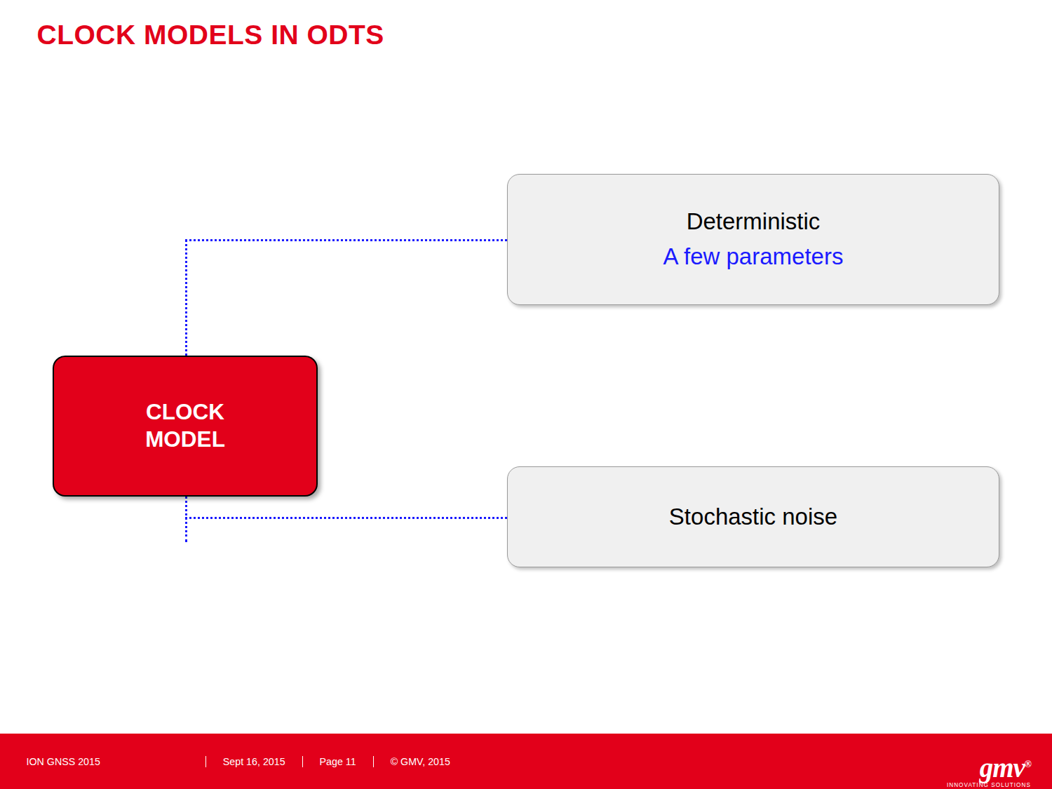CLOCK MODELS IN ODTS
CLOCK
MODEL
Deterministic
A few parameters
Stochastic noise
ION GNSS 2015
Sept 16, 2015 Page 11 © GMV, 2015
gmv®
INNOVATING SOLUTIONS